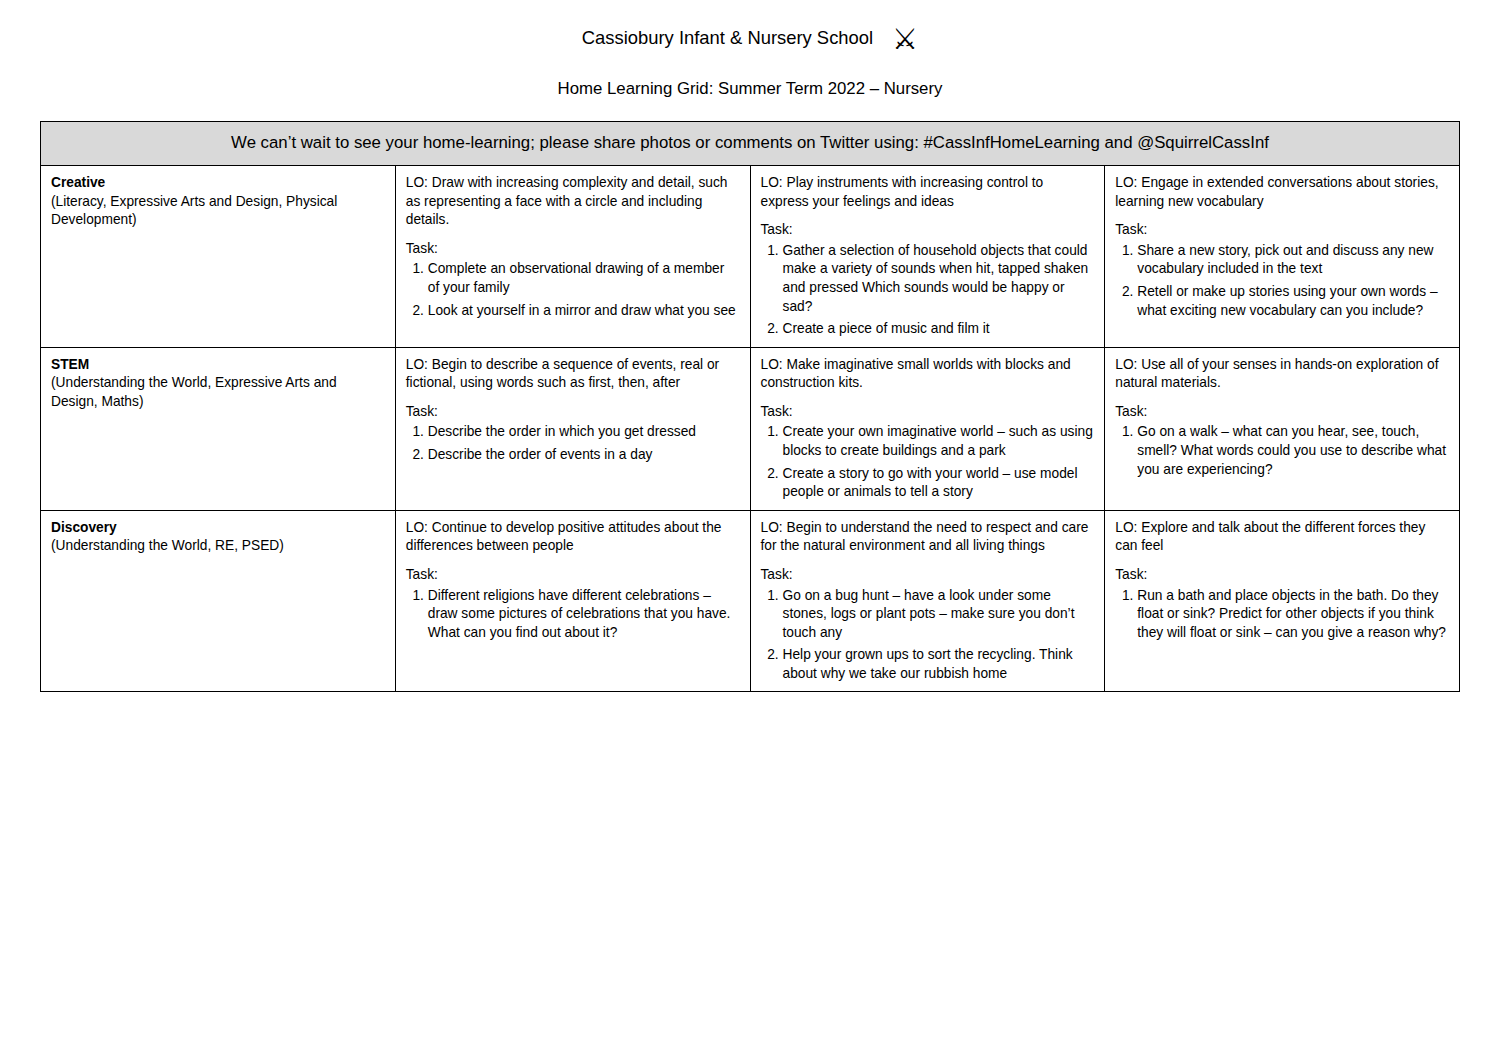Cassiobury Infant & Nursery School ⚔
Home Learning Grid: Summer Term 2022 – Nursery
| We can’t wait to see your home-learning; please share photos or comments on Twitter using: #CassInfHomeLearning and @SquirrelCassInf |
| Creative (Literacy, Expressive Arts and Design, Physical Development) | LO: Draw with increasing complexity and detail, such as representing a face with a circle and including details. Task: Complete an observational drawing of a member of your family Look at yourself in a mirror and draw what you see | LO: Play instruments with increasing control to express your feelings and ideas Task: Gather a selection of household objects that could make a variety of sounds when hit, tapped shaken and pressed Which sounds would be happy or sad? Create a piece of music and film it | LO: Engage in extended conversations about stories, learning new vocabulary Task: Share a new story, pick out and discuss any new vocabulary included in the text Retell or make up stories using your own words – what exciting new vocabulary can you include? |
| STEM (Understanding the World, Expressive Arts and Design, Maths) | LO: Begin to describe a sequence of events, real or fictional, using words such as first, then, after Task: Describe the order in which you get dressed Describe the order of events in a day | LO: Make imaginative small worlds with blocks and construction kits. Task: Create your own imaginative world – such as using blocks to create buildings and a park Create a story to go with your world – use model people or animals to tell a story | LO: Use all of your senses in hands-on exploration of natural materials. Task: Go on a walk – what can you hear, see, touch, smell? What words could you use to describe what you are experiencing? |
| Discovery (Understanding the World, RE, PSED) | LO: Continue to develop positive attitudes about the differences between people Task: Different religions have different celebrations – draw some pictures of celebrations that you have. What can you find out about it? | LO: Begin to understand the need to respect and care for the natural environment and all living things Task: Go on a bug hunt – have a look under some stones, logs or plant pots – make sure you don’t touch any Help your grown ups to sort the recycling. Think about why we take our rubbish home | LO: Explore and talk about the different forces they can feel Task: Run a bath and place objects in the bath. Do they float or sink? Predict for other objects if you think they will float or sink – can you give a reason why? |